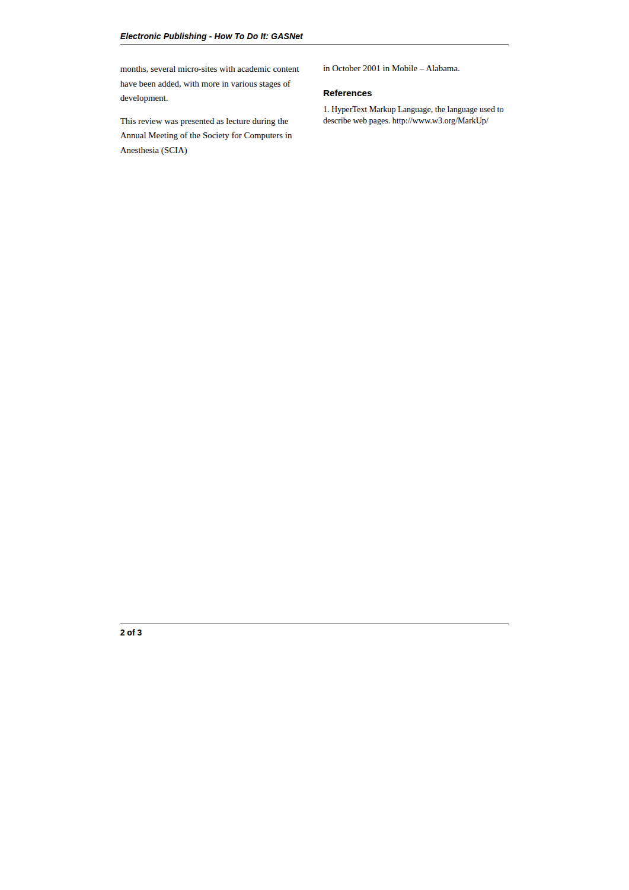Electronic Publishing - How To Do It: GASNet
months, several micro-sites with academic content have been added, with more in various stages of development.
This review was presented as lecture during the Annual Meeting of the Society for Computers in Anesthesia (SCIA)
in October 2001 in Mobile – Alabama.
References
1. HyperText Markup Language, the language used to describe web pages. http://www.w3.org/MarkUp/
2 of 3